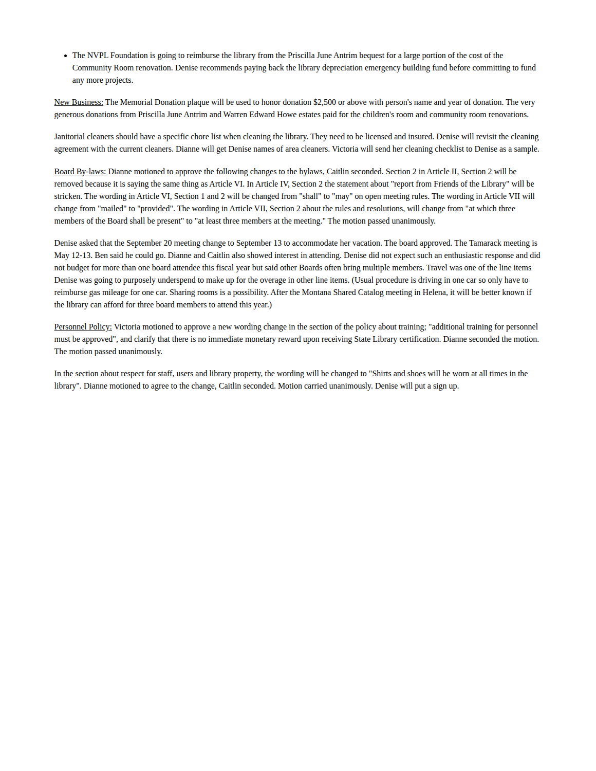The NVPL Foundation is going to reimburse the library from the Priscilla June Antrim bequest for a large portion of the cost of the Community Room renovation. Denise recommends paying back the library depreciation emergency building fund before committing to fund any more projects.
New Business: The Memorial Donation plaque will be used to honor donation $2,500 or above with person's name and year of donation. The very generous donations from Priscilla June Antrim and Warren Edward Howe estates paid for the children's room and community room renovations.
Janitorial cleaners should have a specific chore list when cleaning the library. They need to be licensed and insured. Denise will revisit the cleaning agreement with the current cleaners. Dianne will get Denise names of area cleaners. Victoria will send her cleaning checklist to Denise as a sample.
Board By-laws: Dianne motioned to approve the following changes to the bylaws, Caitlin seconded. Section 2 in Article II, Section 2 will be removed because it is saying the same thing as Article VI. In Article IV, Section 2 the statement about "report from Friends of the Library" will be stricken. The wording in Article VI, Section 1 and 2 will be changed from "shall" to "may" on open meeting rules. The wording in Article VII will change from "mailed" to "provided". The wording in Article VII, Section 2 about the rules and resolutions, will change from "at which three members of the Board shall be present" to "at least three members at the meeting." The motion passed unanimously.
Denise asked that the September 20 meeting change to September 13 to accommodate her vacation. The board approved. The Tamarack meeting is May 12-13. Ben said he could go. Dianne and Caitlin also showed interest in attending. Denise did not expect such an enthusiastic response and did not budget for more than one board attendee this fiscal year but said other Boards often bring multiple members. Travel was one of the line items Denise was going to purposely underspend to make up for the overage in other line items. (Usual procedure is driving in one car so only have to reimburse gas mileage for one car. Sharing rooms is a possibility. After the Montana Shared Catalog meeting in Helena, it will be better known if the library can afford for three board members to attend this year.)
Personnel Policy: Victoria motioned to approve a new wording change in the section of the policy about training; "additional training for personnel must be approved", and clarify that there is no immediate monetary reward upon receiving State Library certification. Dianne seconded the motion. The motion passed unanimously.
In the section about respect for staff, users and library property, the wording will be changed to "Shirts and shoes will be worn at all times in the library". Dianne motioned to agree to the change, Caitlin seconded. Motion carried unanimously. Denise will put a sign up.